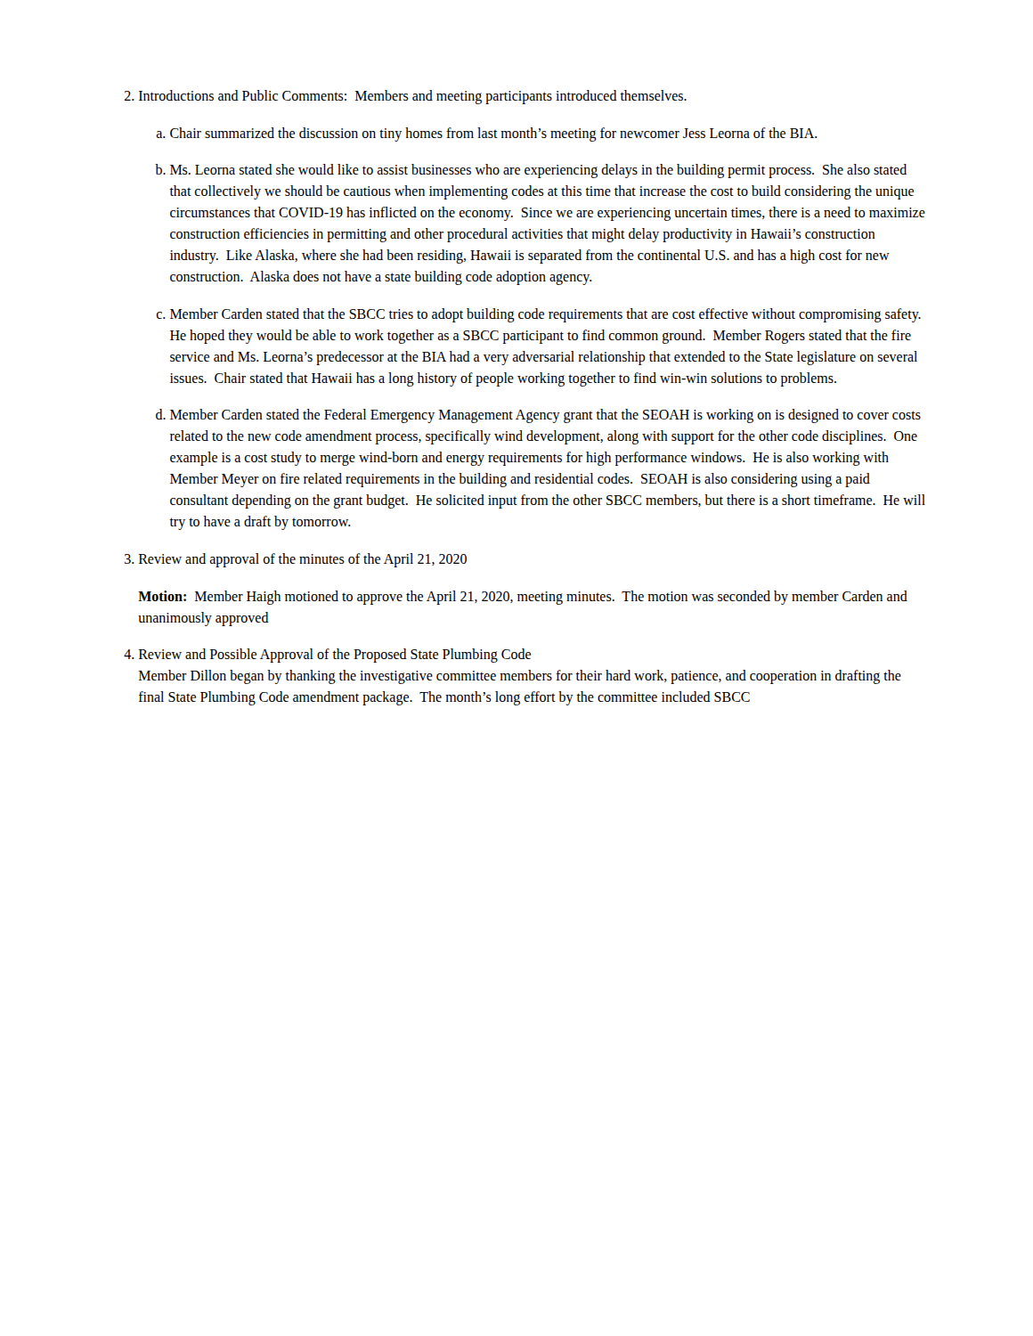Introductions and Public Comments: Members and meeting participants introduced themselves.
Chair summarized the discussion on tiny homes from last month’s meeting for newcomer Jess Leorna of the BIA.
Ms. Leorna stated she would like to assist businesses who are experiencing delays in the building permit process. She also stated that collectively we should be cautious when implementing codes at this time that increase the cost to build considering the unique circumstances that COVID-19 has inflicted on the economy. Since we are experiencing uncertain times, there is a need to maximize construction efficiencies in permitting and other procedural activities that might delay productivity in Hawaii’s construction industry. Like Alaska, where she had been residing, Hawaii is separated from the continental U.S. and has a high cost for new construction. Alaska does not have a state building code adoption agency.
Member Carden stated that the SBCC tries to adopt building code requirements that are cost effective without compromising safety. He hoped they would be able to work together as a SBCC participant to find common ground. Member Rogers stated that the fire service and Ms. Leorna’s predecessor at the BIA had a very adversarial relationship that extended to the State legislature on several issues. Chair stated that Hawaii has a long history of people working together to find win-win solutions to problems.
Member Carden stated the Federal Emergency Management Agency grant that the SEOAH is working on is designed to cover costs related to the new code amendment process, specifically wind development, along with support for the other code disciplines. One example is a cost study to merge wind-born and energy requirements for high performance windows. He is also working with Member Meyer on fire related requirements in the building and residential codes. SEOAH is also considering using a paid consultant depending on the grant budget. He solicited input from the other SBCC members, but there is a short timeframe. He will try to have a draft by tomorrow.
Review and approval of the minutes of the April 21, 2020
Motion: Member Haigh motioned to approve the April 21, 2020, meeting minutes. The motion was seconded by member Carden and unanimously approved
Review and Possible Approval of the Proposed State Plumbing Code
Member Dillon began by thanking the investigative committee members for their hard work, patience, and cooperation in drafting the final State Plumbing Code amendment package. The month’s long effort by the committee included SBCC